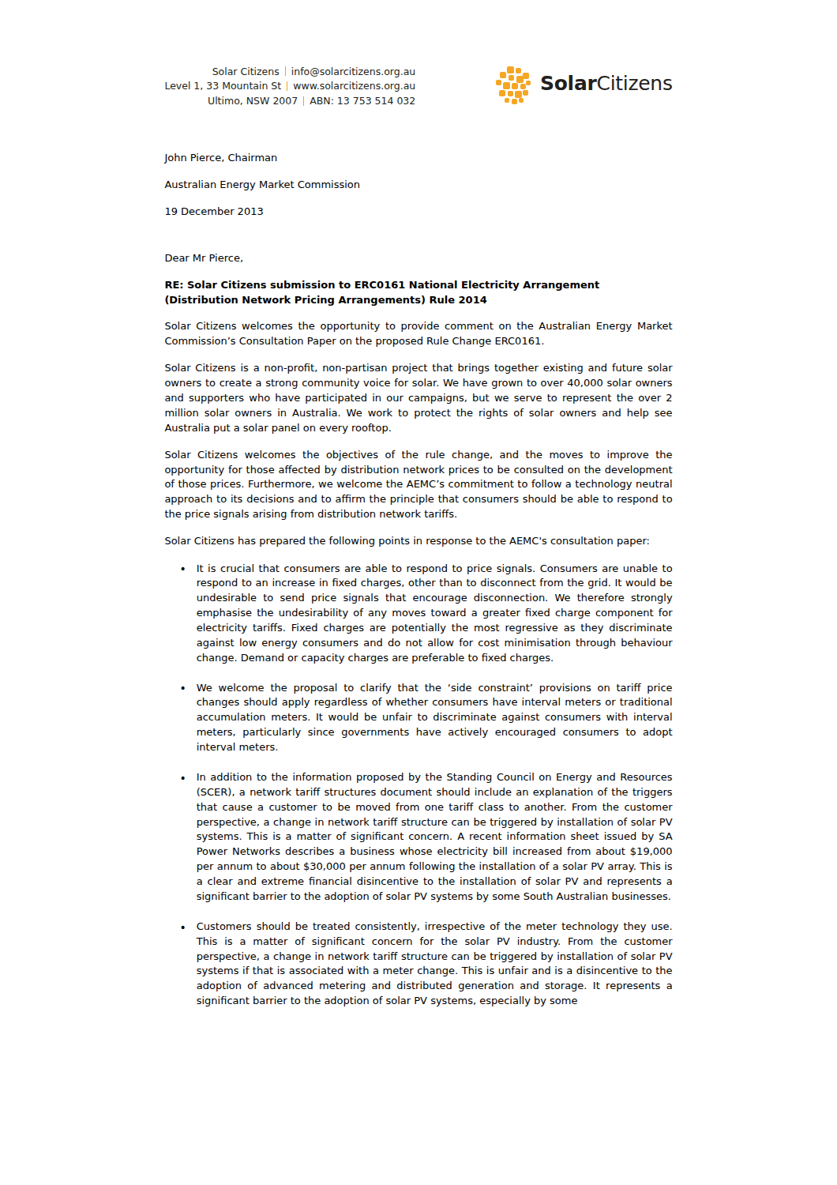Solar Citizens info@solarcitizens.org.au
Level 1, 33 Mountain St www.solarcitizens.org.au
Ultimo, NSW 2007 ABN: 13 753 514 032
Solar Citizens
John Pierce, Chairman
Australian Energy Market Commission
19 December 2013
Dear Mr Pierce,
RE: Solar Citizens submission to ERC0161 National Electricity Arrangement
(Distribution Network Pricing Arrangements) Rule 2014
Solar Citizens welcomes the opportunity to provide comment on the Australian Energy Market Commission’s Consultation Paper on the proposed Rule Change ERC0161.
Solar Citizens is a non-profit, non-partisan project that brings together existing and future solar owners to create a strong community voice for solar. We have grown to over 40,000 solar owners and supporters who have participated in our campaigns, but we serve to represent the over 2 million solar owners in Australia. We work to protect the rights of solar owners and help see Australia put a solar panel on every rooftop.
Solar Citizens welcomes the objectives of the rule change, and the moves to improve the opportunity for those affected by distribution network prices to be consulted on the development of those prices. Furthermore, we welcome the AEMC’s commitment to follow a technology neutral approach to its decisions and to affirm the principle that consumers should be able to respond to the price signals arising from distribution network tariffs.
Solar Citizens has prepared the following points in response to the AEMC's consultation paper:
It is crucial that consumers are able to respond to price signals. Consumers are unable to respond to an increase in fixed charges, other than to disconnect from the grid. It would be undesirable to send price signals that encourage disconnection. We therefore strongly emphasise the undesirability of any moves toward a greater fixed charge component for electricity tariffs. Fixed charges are potentially the most regressive as they discriminate against low energy consumers and do not allow for cost minimisation through behaviour change. Demand or capacity charges are preferable to fixed charges.
We welcome the proposal to clarify that the ‘side constraint’ provisions on tariff price changes should apply regardless of whether consumers have interval meters or traditional accumulation meters. It would be unfair to discriminate against consumers with interval meters, particularly since governments have actively encouraged consumers to adopt interval meters.
In addition to the information proposed by the Standing Council on Energy and Resources (SCER), a network tariff structures document should include an explanation of the triggers that cause a customer to be moved from one tariff class to another. From the customer perspective, a change in network tariff structure can be triggered by installation of solar PV systems. This is a matter of significant concern. A recent information sheet issued by SA Power Networks describes a business whose electricity bill increased from about $19,000 per annum to about $30,000 per annum following the installation of a solar PV array. This is a clear and extreme financial disincentive to the installation of solar PV and represents a significant barrier to the adoption of solar PV systems by some South Australian businesses.
Customers should be treated consistently, irrespective of the meter technology they use. This is a matter of significant concern for the solar PV industry. From the customer perspective, a change in network tariff structure can be triggered by installation of solar PV systems if that is associated with a meter change. This is unfair and is a disincentive to the adoption of advanced metering and distributed generation and storage. It represents a significant barrier to the adoption of solar PV systems, especially by some